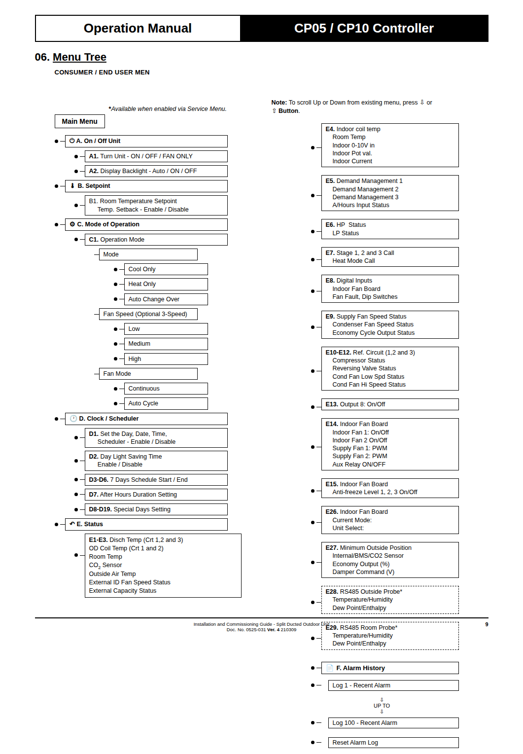Operation Manual
CP05 / CP10 Controller
06. Menu Tree
CONSUMER / END USER MEN
Note: To scroll Up or Down from existing menu, press ⇩ or ⇧ Button.
*Available when enabled via Service Menu.
Main Menu
⏻A. On / Off Unit
A1. Turn Unit - ON / OFF / FAN ONLY
A2. Display Backlight - Auto / ON / OFF
🌡B. Setpoint
B1. Room Temperature Setpoint
Temp. Setback - Enable / Disable
⚙C. Mode of Operation
C1. Operation Mode
Mode
Cool Only
Heat Only
Auto Change Over
Fan Speed (Optional 3-Speed)
Low
Medium
High
Fan Mode
Continuous
Auto Cycle
🕐D. Clock / Scheduler
D1. Set the Day, Date, Time,
Scheduler - Enable / Disable
D2. Day Light Saving Time
Enable / Disable
D3-D6. 7 Days Schedule Start / End
D7. After Hours Duration Setting
D8-D19. Special Days Setting
↶E. Status
E1-E3. Disch Temp (Crt 1,2 and 3)
OD Coil Temp (Crt 1 and 2)
Room Temp
CO2 Sensor
Outside Air Temp
External ID Fan Speed Status
External Capacity Status
E4. Indoor coil temp
Room Temp
Indoor 0-10V in
Indoor Pot val.
Indoor Current
E5. Demand Management 1
Demand Management 2
Demand Management 3
A/Hours Input Status
E6. HP Status
LP Status
E7. Stage 1, 2 and 3 Call
Heat Mode Call
E8. Digital Inputs
Indoor Fan Board
Fan Fault, Dip Switches
E9. Supply Fan Speed Status
Condenser Fan Speed Status
Economy Cycle Output Status
E10-E12. Ref. Circuit (1,2 and 3)
Compressor Status
Reversing Valve Status
Cond Fan Low Spd Status
Cond Fan Hi Speed Status
E13. Output 8: On/Off
E14. Indoor Fan Board
Indoor Fan 1: On/Off
Indoor Fan 2 On/Off
Supply Fan 1: PWM
Supply Fan 2: PWM
Aux Relay ON/OFF
E15. Indoor Fan Board
Anti-freeze Level 1, 2, 3 On/Off
E26. Indoor Fan Board
Current Mode:
Unit Select:
E27. Minimum Outside Position
Internal/BMS/CO2 Sensor
Economy Output (%)
Damper Command (V)
E28. RS485 Outside Probe*
Temperature/Humidity
Dew Point/Enthalpy
E29. RS485 Room Probe*
Temperature/Humidity
Dew Point/Enthalpy
📄F. Alarm History
Log 1 - Recent Alarm
⇩
UP TO
⇩
Log 100 - Recent Alarm
Reset Alarm Log
Installation and Commissioning Guide - Split Ducted Outdoor Unit
Doc. No. 0525-031 Ver. 4 210309 9